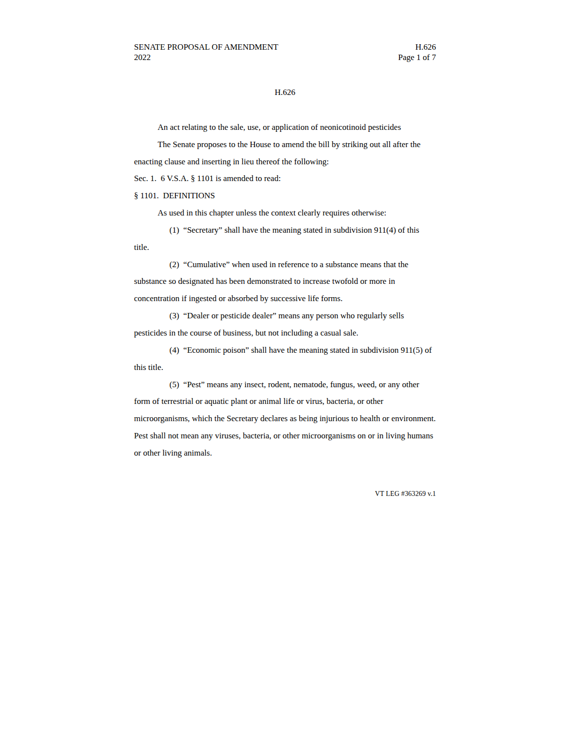SENATE PROPOSAL OF AMENDMENT 2022
H.626 Page 1 of 7
H.626
An act relating to the sale, use, or application of neonicotinoid pesticides
The Senate proposes to the House to amend the bill by striking out all after the enacting clause and inserting in lieu thereof the following:
Sec. 1. 6 V.S.A. § 1101 is amended to read:
§ 1101. DEFINITIONS
As used in this chapter unless the context clearly requires otherwise:
(1) “Secretary” shall have the meaning stated in subdivision 911(4) of this title.
(2) “Cumulative” when used in reference to a substance means that the substance so designated has been demonstrated to increase twofold or more in concentration if ingested or absorbed by successive life forms.
(3) “Dealer or pesticide dealer” means any person who regularly sells pesticides in the course of business, but not including a casual sale.
(4) “Economic poison” shall have the meaning stated in subdivision 911(5) of this title.
(5) “Pest” means any insect, rodent, nematode, fungus, weed, or any other form of terrestrial or aquatic plant or animal life or virus, bacteria, or other microorganisms, which the Secretary declares as being injurious to health or environment. Pest shall not mean any viruses, bacteria, or other microorganisms on or in living humans or other living animals.
VT LEG #363269 v.1